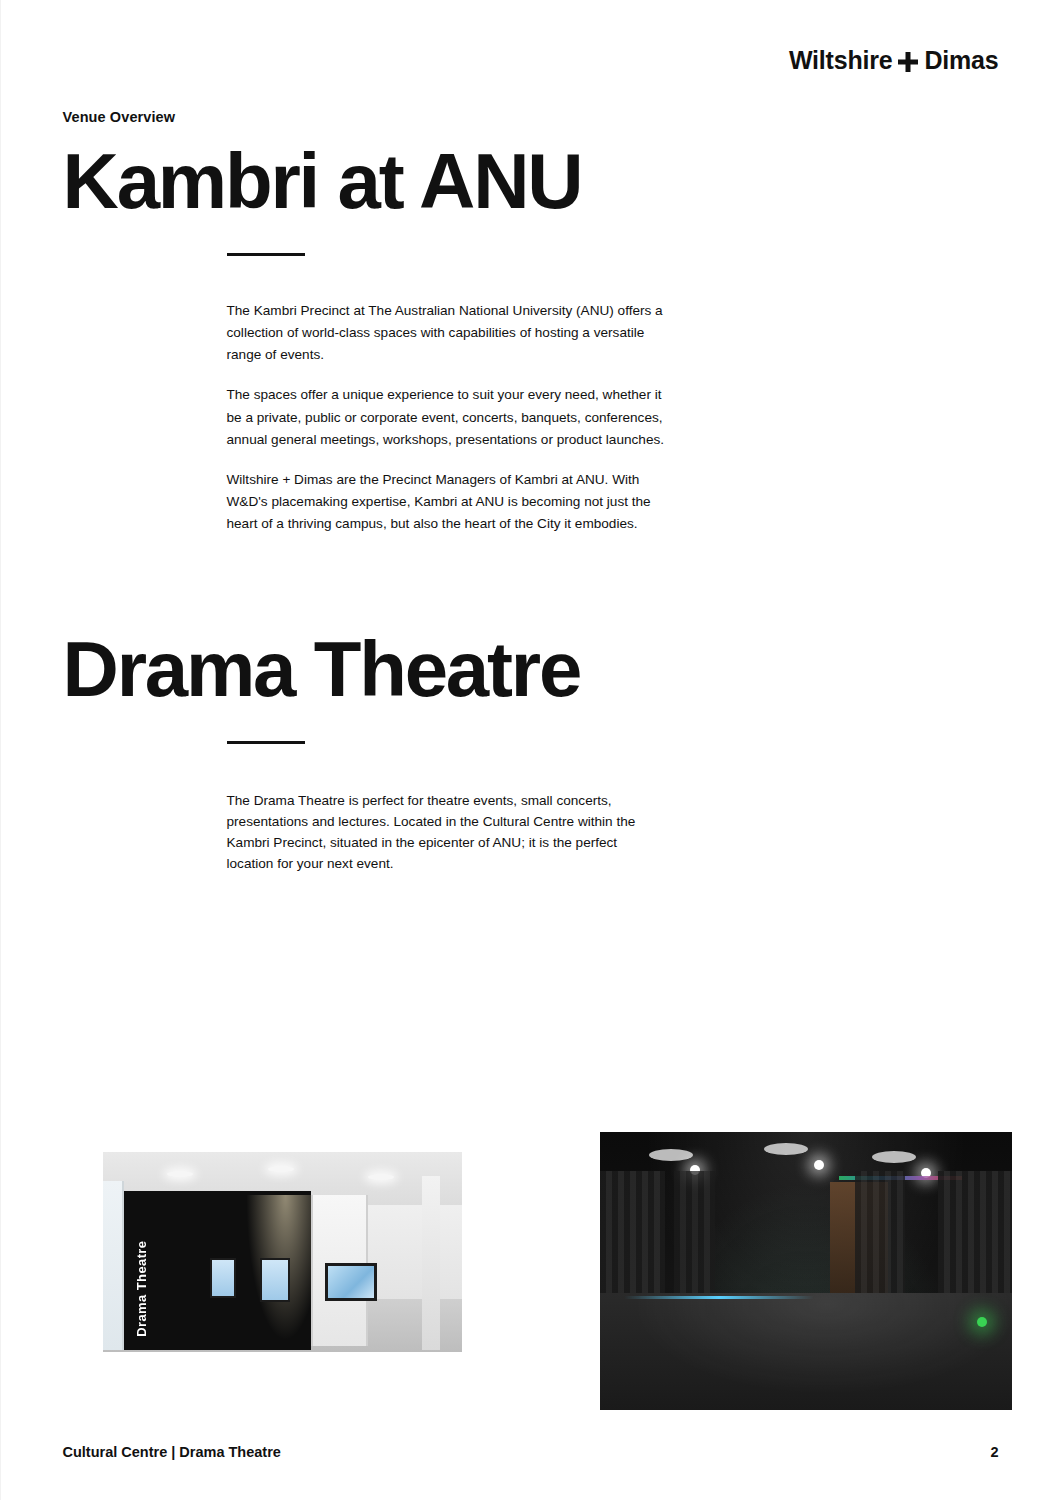Wiltshire Dimas
Venue Overview
Kambri at ANU
The Kambri Precinct at The Australian National University (ANU) offers a collection of world-class spaces with capabilities of hosting a versatile range of events.
The spaces offer a unique experience to suit your every need, whether it be a private, public or corporate event, concerts, banquets, conferences, annual general meetings, workshops, presentations or product launches.
Wiltshire + Dimas are the Precinct Managers of Kambri at ANU. With W&D's placemaking expertise, Kambri at ANU is becoming not just the heart of a thriving campus, but also the heart of the City it embodies.
Drama Theatre
The Drama Theatre is perfect for theatre events, small concerts, presentations and lectures. Located in the Cultural Centre within the Kambri Precinct, situated in the epicenter of ANU; it is the perfect location for your next event.
Drama Theatre
Cultural Centre | Drama Theatre
2